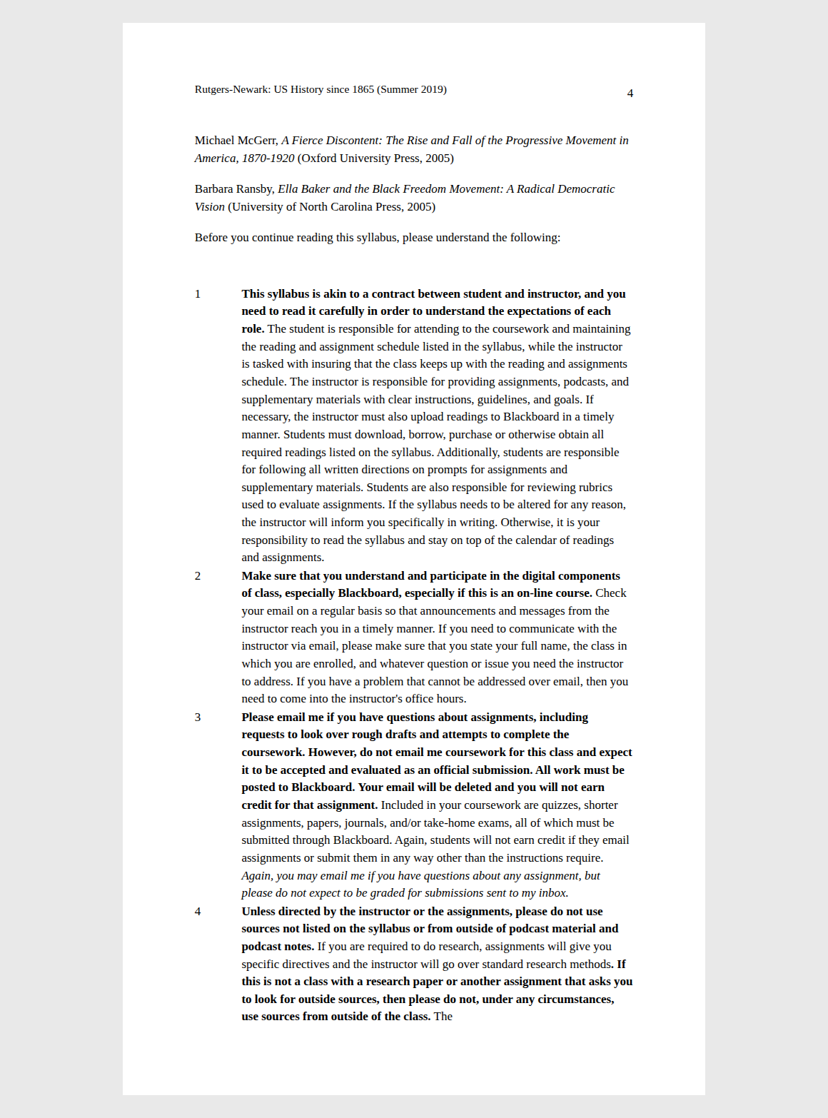Rutgers-Newark: US History since 1865 (Summer 2019)
4
Michael McGerr, A Fierce Discontent: The Rise and Fall of the Progressive Movement in America, 1870-1920 (Oxford University Press, 2005)
Barbara Ransby, Ella Baker and the Black Freedom Movement: A Radical Democratic Vision (University of North Carolina Press, 2005)
Before you continue reading this syllabus, please understand the following:
This syllabus is akin to a contract between student and instructor, and you need to read it carefully in order to understand the expectations of each role. The student is responsible for attending to the coursework and maintaining the reading and assignment schedule listed in the syllabus, while the instructor is tasked with insuring that the class keeps up with the reading and assignments schedule. The instructor is responsible for providing assignments, podcasts, and supplementary materials with clear instructions, guidelines, and goals. If necessary, the instructor must also upload readings to Blackboard in a timely manner. Students must download, borrow, purchase or otherwise obtain all required readings listed on the syllabus. Additionally, students are responsible for following all written directions on prompts for assignments and supplementary materials. Students are also responsible for reviewing rubrics used to evaluate assignments. If the syllabus needs to be altered for any reason, the instructor will inform you specifically in writing. Otherwise, it is your responsibility to read the syllabus and stay on top of the calendar of readings and assignments.
Make sure that you understand and participate in the digital components of class, especially Blackboard, especially if this is an on-line course. Check your email on a regular basis so that announcements and messages from the instructor reach you in a timely manner. If you need to communicate with the instructor via email, please make sure that you state your full name, the class in which you are enrolled, and whatever question or issue you need the instructor to address. If you have a problem that cannot be addressed over email, then you need to come into the instructor's office hours.
Please email me if you have questions about assignments, including requests to look over rough drafts and attempts to complete the coursework. However, do not email me coursework for this class and expect it to be accepted and evaluated as an official submission. All work must be posted to Blackboard. Your email will be deleted and you will not earn credit for that assignment. Included in your coursework are quizzes, shorter assignments, papers, journals, and/or take-home exams, all of which must be submitted through Blackboard. Again, students will not earn credit if they email assignments or submit them in any way other than the instructions require. Again, you may email me if you have questions about any assignment, but please do not expect to be graded for submissions sent to my inbox.
Unless directed by the instructor or the assignments, please do not use sources not listed on the syllabus or from outside of podcast material and podcast notes. If you are required to do research, assignments will give you specific directives and the instructor will go over standard research methods. If this is not a class with a research paper or another assignment that asks you to look for outside sources, then please do not, under any circumstances, use sources from outside of the class. The